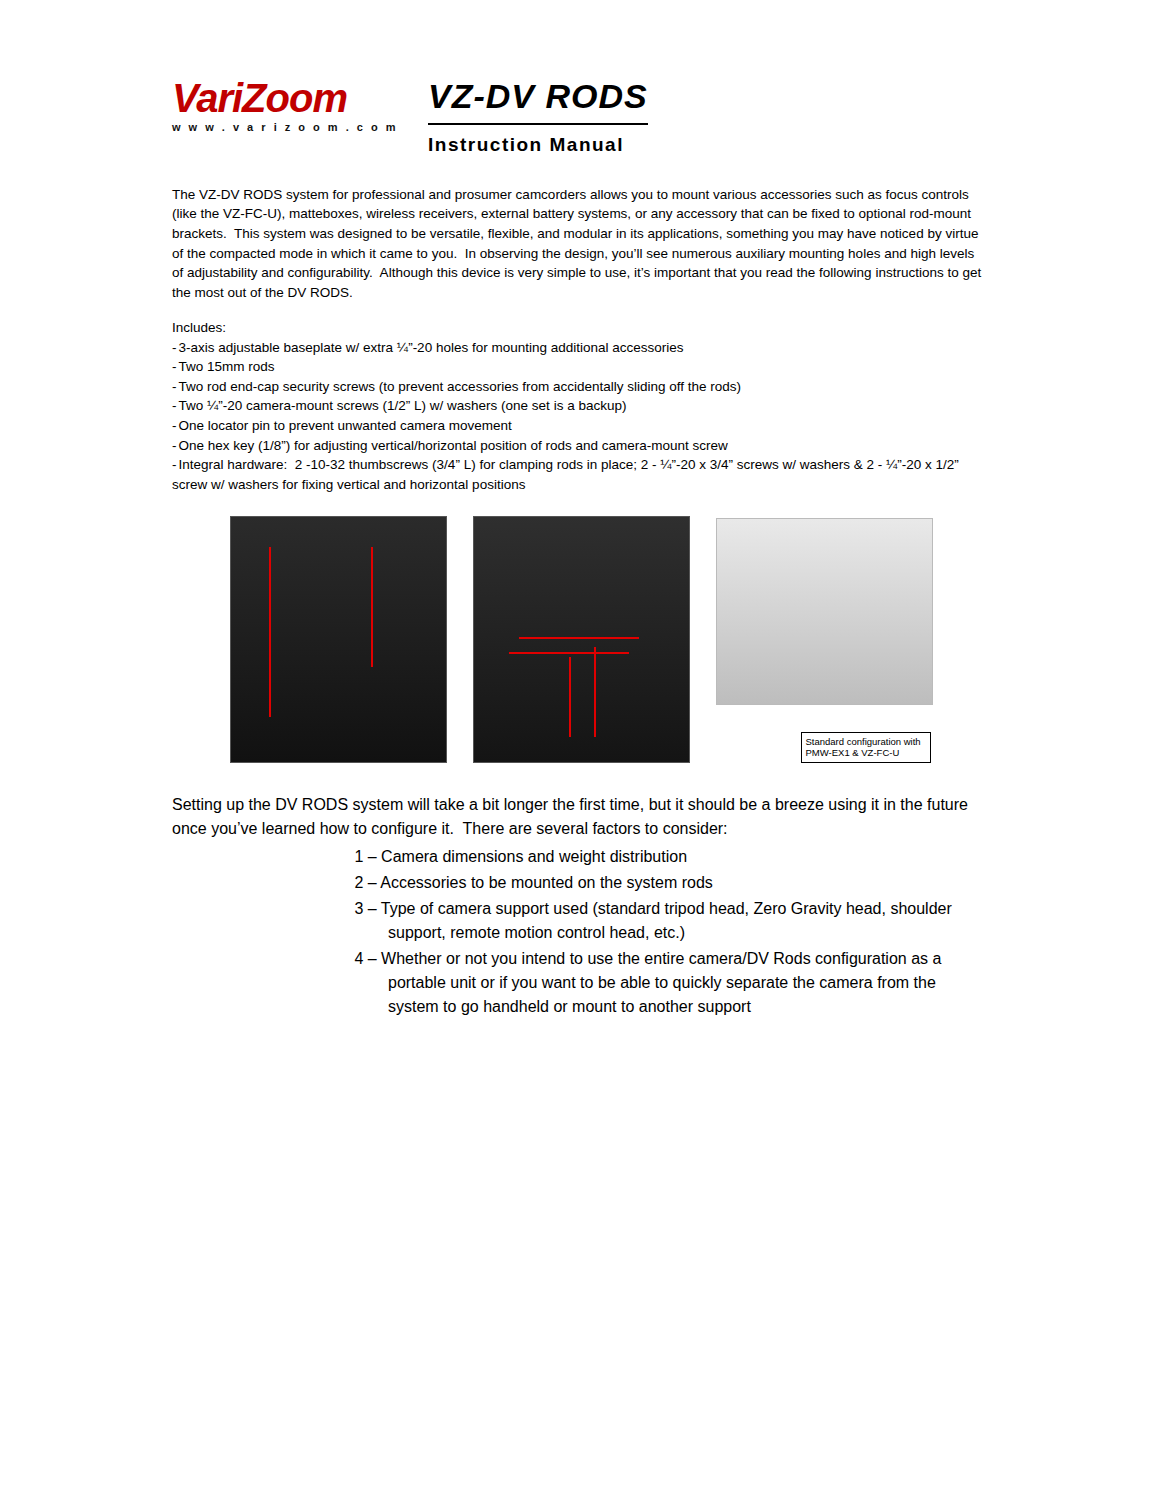VariZoom
w w w . v a r i z o o m . c o m
VZ-DV RODS
Instruction Manual
The VZ-DV RODS system for professional and prosumer camcorders allows you to mount various accessories such as focus controls (like the VZ-FC-U), matteboxes, wireless receivers, external battery systems, or any accessory that can be fixed to optional rod-mount brackets. This system was designed to be versatile, flexible, and modular in its applications, something you may have noticed by virtue of the compacted mode in which it came to you. In observing the design, you’ll see numerous auxiliary mounting holes and high levels of adjustability and configurability. Although this device is very simple to use, it’s important that you read the following instructions to get the most out of the DV RODS.
Includes:
3-axis adjustable baseplate w/ extra ¼”-20 holes for mounting additional accessories
Two 15mm rods
Two rod end-cap security screws (to prevent accessories from accidentally sliding off the rods)
Two ¼”-20 camera-mount screws (1/2” L) w/ washers (one set is a backup)
One locator pin to prevent unwanted camera movement
One hex key (1/8”) for adjusting vertical/horizontal position of rods and camera-mount screw
Integral hardware: 2 -10-32 thumbscrews (3/4” L) for clamping rods in place; 2 - ¼”-20 x 3/4” screws w/ washers & 2 - ¼”-20 x 1/2” screw w/ washers for fixing vertical and horizontal positions
Standard configuration with PMW-EX1 & VZ-FC-U
Setting up the DV RODS system will take a bit longer the first time, but it should be a breeze using it in the future once you’ve learned how to configure it. There are several factors to consider:
Camera dimensions and weight distribution
Accessories to be mounted on the system rods
Type of camera support used (standard tripod head, Zero Gravity head, shoulder support, remote motion control head, etc.)
Whether or not you intend to use the entire camera/DV Rods configuration as a portable unit or if you want to be able to quickly separate the camera from the system to go handheld or mount to another support